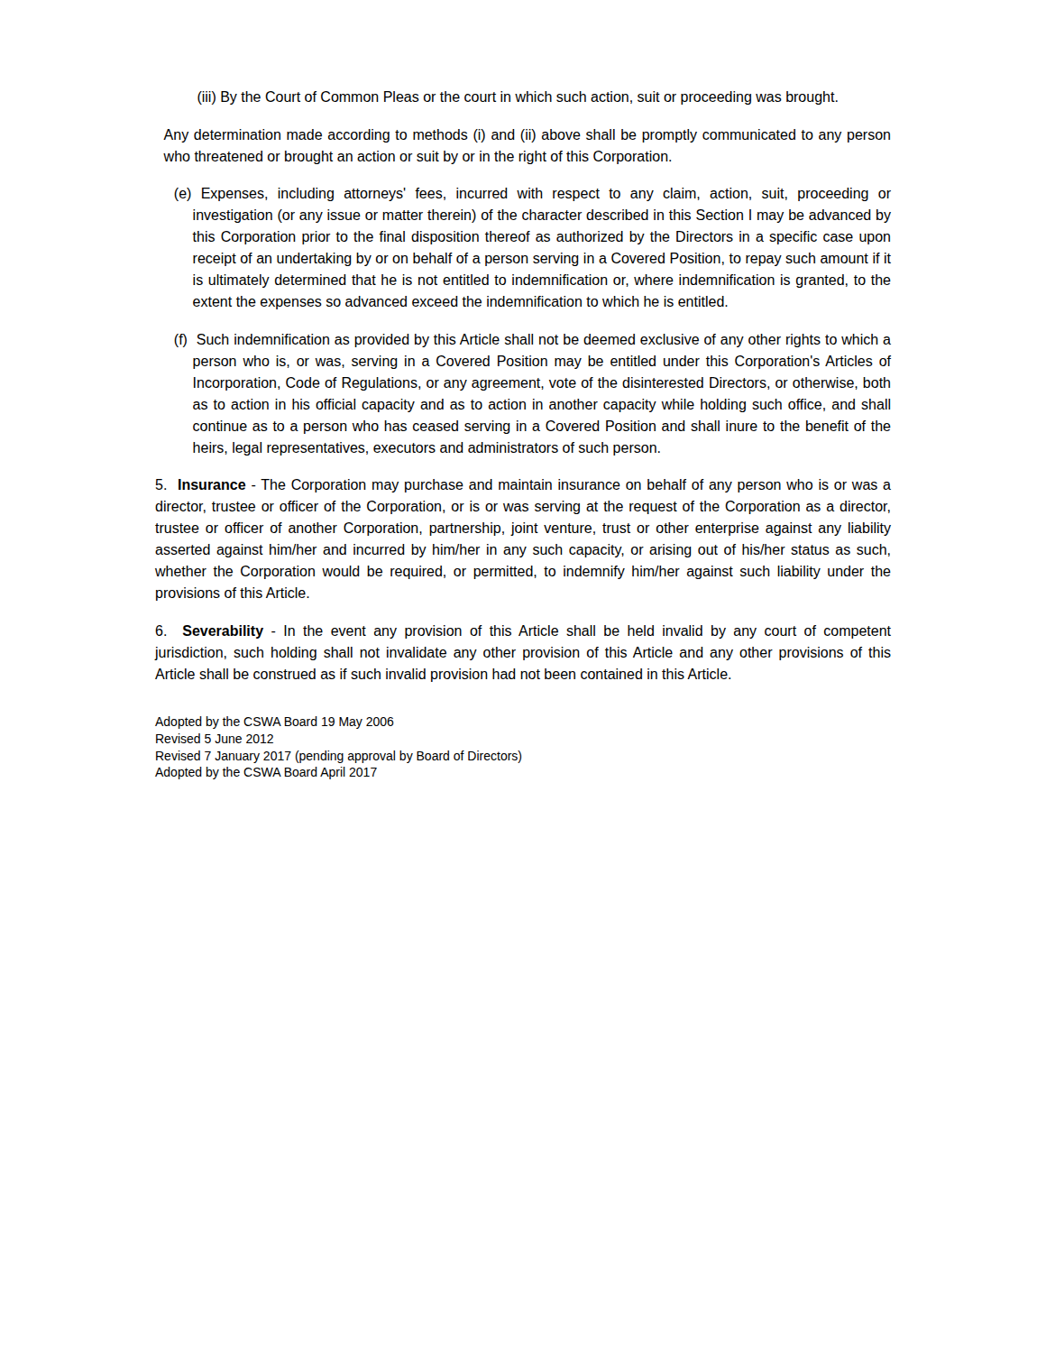(iii) By the Court of Common Pleas or the court in which such action, suit or proceeding was brought.
Any determination made according to methods (i) and (ii) above shall be promptly communicated to any person who threatened or brought an action or suit by or in the right of this Corporation.
(e) Expenses, including attorneys' fees, incurred with respect to any claim, action, suit, proceeding or investigation (or any issue or matter therein) of the character described in this Section I may be advanced by this Corporation prior to the final disposition thereof as authorized by the Directors in a specific case upon receipt of an undertaking by or on behalf of a person serving in a Covered Position, to repay such amount if it is ultimately determined that he is not entitled to indemnification or, where indemnification is granted, to the extent the expenses so advanced exceed the indemnification to which he is entitled.
(f) Such indemnification as provided by this Article shall not be deemed exclusive of any other rights to which a person who is, or was, serving in a Covered Position may be entitled under this Corporation's Articles of Incorporation, Code of Regulations, or any agreement, vote of the disinterested Directors, or otherwise, both as to action in his official capacity and as to action in another capacity while holding such office, and shall continue as to a person who has ceased serving in a Covered Position and shall inure to the benefit of the heirs, legal representatives, executors and administrators of such person.
5. Insurance - The Corporation may purchase and maintain insurance on behalf of any person who is or was a director, trustee or officer of the Corporation, or is or was serving at the request of the Corporation as a director, trustee or officer of another Corporation, partnership, joint venture, trust or other enterprise against any liability asserted against him/her and incurred by him/her in any such capacity, or arising out of his/her status as such, whether the Corporation would be required, or permitted, to indemnify him/her against such liability under the provisions of this Article.
6. Severability - In the event any provision of this Article shall be held invalid by any court of competent jurisdiction, such holding shall not invalidate any other provision of this Article and any other provisions of this Article shall be construed as if such invalid provision had not been contained in this Article.
Adopted by the CSWA Board 19 May 2006 Revised 5 June 2012 Revised 7 January 2017 (pending approval by Board of Directors) Adopted by the CSWA Board April 2017